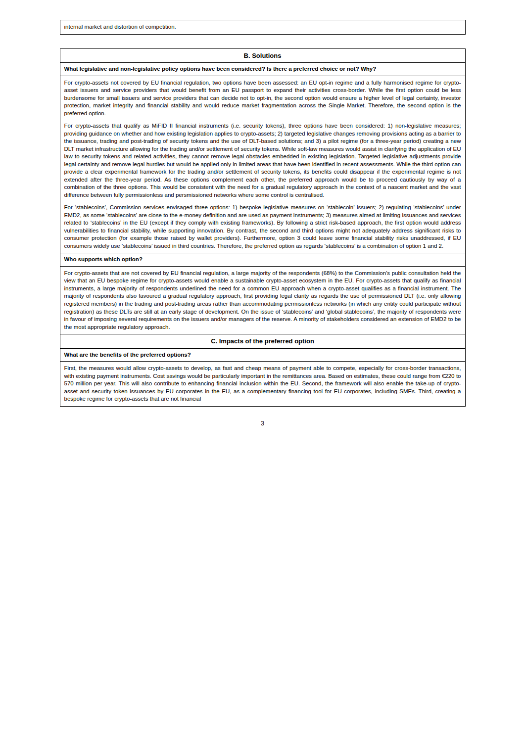internal market and distortion of competition.
B. Solutions
What legislative and non-legislative policy options have been considered? Is there a preferred choice or not? Why?
For crypto-assets not covered by EU financial regulation, two options have been assessed: an EU opt-in regime and a fully harmonised regime for crypto-asset issuers and service providers that would benefit from an EU passport to expand their activities cross-border. While the first option could be less burdensome for small issuers and service providers that can decide not to opt-in, the second option would ensure a higher level of legal certainty, investor protection, market integrity and financial stability and would reduce market fragmentation across the Single Market. Therefore, the second option is the preferred option.
For crypto-assets that qualify as MiFID II financial instruments (i.e. security tokens), three options have been considered: 1) non-legislative measures; providing guidance on whether and how existing legislation applies to crypto-assets; 2) targeted legislative changes removing provisions acting as a barrier to the issuance, trading and post-trading of security tokens and the use of DLT-based solutions; and 3) a pilot regime (for a three-year period) creating a new DLT market infrastructure allowing for the trading and/or settlement of security tokens. While soft-law measures would assist in clarifying the application of EU law to security tokens and related activities, they cannot remove legal obstacles embedded in existing legislation. Targeted legislative adjustments provide legal certainty and remove legal hurdles but would be applied only in limited areas that have been identified in recent assessments. While the third option can provide a clear experimental framework for the trading and/or settlement of security tokens, its benefits could disappear if the experimental regime is not extended after the three-year period. As these options complement each other, the preferred approach would be to proceed cautiously by way of a combination of the three options. This would be consistent with the need for a gradual regulatory approach in the context of a nascent market and the vast difference between fully permissionless and persmissioned networks where some control is centralised.
For ‘stablecoins’, Commission services envisaged three options: 1) bespoke legislative measures on ‘stablecoin’ issuers; 2) regulating ‘stablecoins’ under EMD2, as some ‘stablecoins’ are close to the e-money definition and are used as payment instruments; 3) measures aimed at limiting issuances and services related to ‘stablecoins’ in the EU (except if they comply with existing frameworks). By following a strict risk-based approach, the first option would address vulnerabilities to financial stability, while supporting innovation. By contrast, the second and third options might not adequately address significant risks to consumer protection (for example those raised by wallet providers). Furthermore, option 3 could leave some financial stability risks unaddressed, if EU consumers widely use ‘stablecoins’ issued in third countries. Therefore, the preferred option as regards ‘stablecoins’ is a combination of option 1 and 2.
Who supports which option?
For crypto-assets that are not covered by EU financial regulation, a large majority of the respondents (68%) to the Commission’s public consultation held the view that an EU bespoke regime for crypto-assets would enable a sustainable crypto-asset ecosystem in the EU. For crypto-assets that qualify as financial instruments, a large majority of respondents underlined the need for a common EU approach when a crypto-asset qualifies as a financial instrument. The majority of respondents also favoured a gradual regulatory approach, first providing legal clarity as regards the use of permissioned DLT (i.e. only allowing registered members) in the trading and post-trading areas rather than accommodating permissionless networks (in which any entity could participate without registration) as these DLTs are still at an early stage of development. On the issue of ‘stablecoins’ and ‘global stablecoins’, the majority of respondents were in favour of imposing several requirements on the issuers and/or managers of the reserve. A minority of stakeholders considered an extension of EMD2 to be the most appropriate regulatory approach.
C. Impacts of the preferred option
What are the benefits of the preferred options?
First, the measures would allow crypto-assets to develop, as fast and cheap means of payment able to compete, especially for cross-border transactions, with existing payment instruments. Cost savings would be particularly important in the remittances area. Based on estimates, these could range from €220 to 570 million per year. This will also contribute to enhancing financial inclusion within the EU. Second, the framework will also enable the take-up of crypto-asset and security token issuances by EU corporates in the EU, as a complementary financing tool for EU corporates, including SMEs. Third, creating a bespoke regime for crypto-assets that are not financial
3